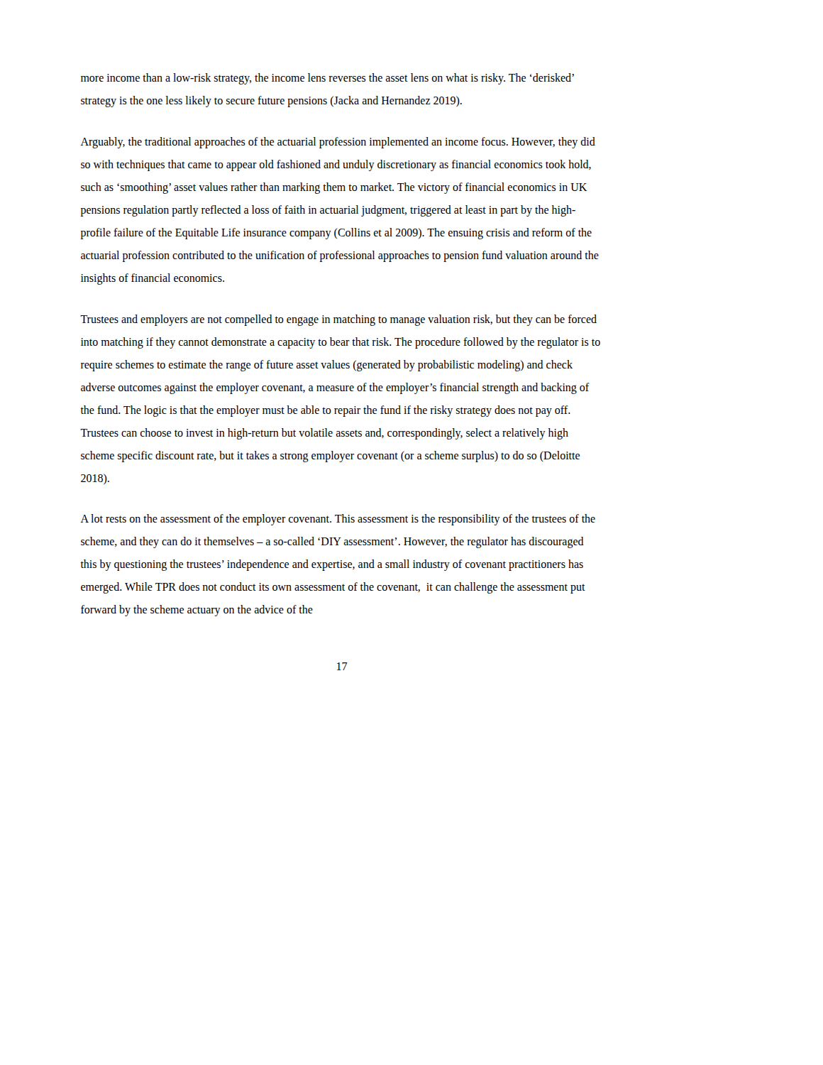more income than a low-risk strategy, the income lens reverses the asset lens on what is risky. The ‘derisked’ strategy is the one less likely to secure future pensions (Jacka and Hernandez 2019).
Arguably, the traditional approaches of the actuarial profession implemented an income focus. However, they did so with techniques that came to appear old fashioned and unduly discretionary as financial economics took hold, such as ‘smoothing’ asset values rather than marking them to market. The victory of financial economics in UK pensions regulation partly reflected a loss of faith in actuarial judgment, triggered at least in part by the high-profile failure of the Equitable Life insurance company (Collins et al 2009). The ensuing crisis and reform of the actuarial profession contributed to the unification of professional approaches to pension fund valuation around the insights of financial economics.
Trustees and employers are not compelled to engage in matching to manage valuation risk, but they can be forced into matching if they cannot demonstrate a capacity to bear that risk. The procedure followed by the regulator is to require schemes to estimate the range of future asset values (generated by probabilistic modeling) and check adverse outcomes against the employer covenant, a measure of the employer’s financial strength and backing of the fund. The logic is that the employer must be able to repair the fund if the risky strategy does not pay off. Trustees can choose to invest in high-return but volatile assets and, correspondingly, select a relatively high scheme specific discount rate, but it takes a strong employer covenant (or a scheme surplus) to do so (Deloitte 2018).
A lot rests on the assessment of the employer covenant. This assessment is the responsibility of the trustees of the scheme, and they can do it themselves – a so-called ‘DIY assessment’. However, the regulator has discouraged this by questioning the trustees’ independence and expertise, and a small industry of covenant practitioners has emerged. While TPR does not conduct its own assessment of the covenant, it can challenge the assessment put forward by the scheme actuary on the advice of the
17